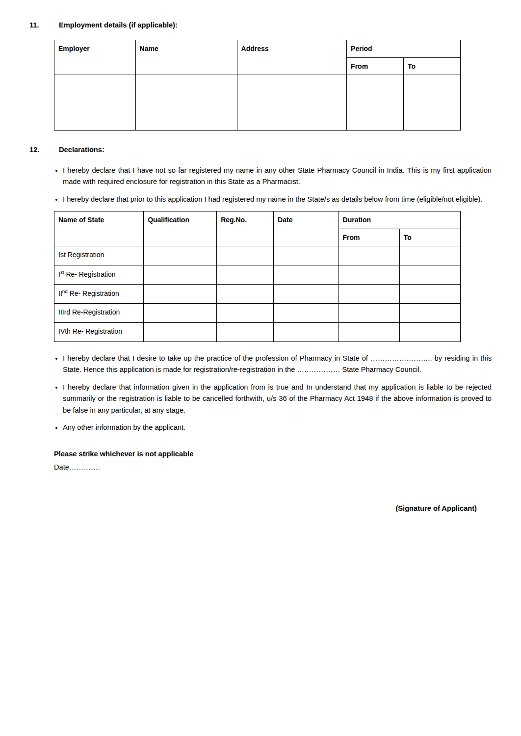11. Employment details (if applicable):
| Employer | Name | Address | Period |
| --- | --- | --- | --- |
| From | To |
12. Declarations:
I hereby declare that I have not so far registered my name in any other State Pharmacy Council in India. This is my first application made with required enclosure for registration in this State as a Pharmacist.
I hereby declare that prior to this application I had registered my name in the State/s as details below from time (eligible/not eligible).
| Name of State | Qualification | Reg.No. | Date | Duration |
| --- | --- | --- | --- | --- |
| From | To |
| Ist Registration | | | | | |
| I st Re- Registration | | | | | |
| II nd Re- Registration | | | | | |
| IIIrd Re-Registration | | | | | |
| IVth Re- Registration | | | | | |
I hereby declare that I desire to take up the practice of the profession of Pharmacy in State of …………………….. by residing in this State. Hence this application is made for registration/re-registration in the ……………… State Pharmacy Council.
I hereby declare that information given in the application from is true and In understand that my application is liable to be rejected summarily or the registration is liable to be cancelled forthwith, u/s 36 of the Pharmacy Act 1948 if the above information is proved to be false in any particular, at any stage.
Any other information by the applicant.
Please strike whichever is not applicable
Date………….
(Signature of Applicant)